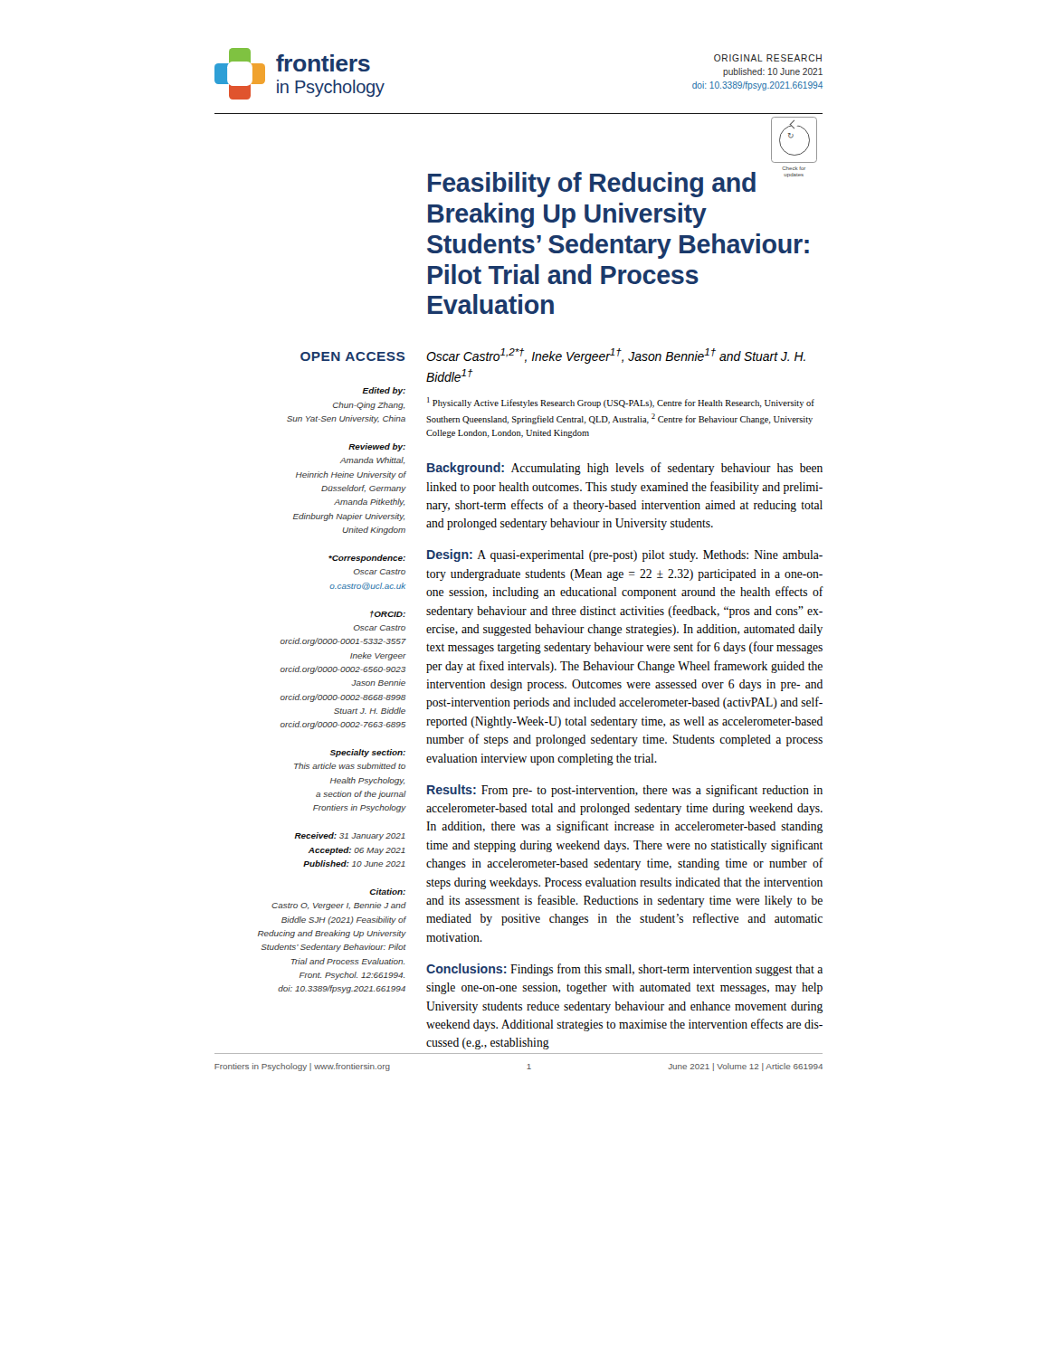frontiers
in Psychology
ORIGINAL RESEARCH
published: 10 June 2021
doi: 10.3389/fpsyg.2021.661994
↻
Check for
updates
Feasibility of Reducing and Breaking Up University Students’ Sedentary Behaviour: Pilot Trial and Process Evaluation
OPEN ACCESS
Edited by:
Chun-Qing Zhang,
Sun Yat-Sen University, China
Reviewed by:
Amanda Whittal,
Heinrich Heine University of
Düsseldorf, Germany
Amanda Pitkethly,
Edinburgh Napier University,
United Kingdom
*Correspondence:
Oscar Castro
o.castro@ucl.ac.uk
†ORCID:
Oscar Castro
orcid.org/0000-0001-5332-3557
Ineke Vergeer
orcid.org/0000-0002-6560-9023
Jason Bennie
orcid.org/0000-0002-8668-8998
Stuart J. H. Biddle
orcid.org/0000-0002-7663-6895
Specialty section:
This article was submitted to
Health Psychology,
a section of the journal
Frontiers in Psychology
Received: 31 January 2021
Accepted: 06 May 2021
Published: 10 June 2021
Citation:
Castro O, Vergeer I, Bennie J and
Biddle SJH (2021) Feasibility of
Reducing and Breaking Up University
Students’ Sedentary Behaviour: Pilot
Trial and Process Evaluation.
Front. Psychol. 12:661994.
doi: 10.3389/fpsyg.2021.661994
Oscar Castro1,2*†, Ineke Vergeer1†, Jason Bennie1† and Stuart J. H. Biddle1†
1 Physically Active Lifestyles Research Group (USQ-PALs), Centre for Health Research, University of Southern Queensland, Springfield Central, QLD, Australia, 2 Centre for Behaviour Change, University College London, London, United Kingdom
Background: Accumulating high levels of sedentary behaviour has been linked to poor health outcomes. This study examined the feasibility and preliminary, short-term effects of a theory-based intervention aimed at reducing total and prolonged sedentary behaviour in University students.
Design: A quasi-experimental (pre-post) pilot study. Methods: Nine ambulatory undergraduate students (Mean age = 22 ± 2.32) participated in a one-on-one session, including an educational component around the health effects of sedentary behaviour and three distinct activities (feedback, “pros and cons” exercise, and suggested behaviour change strategies). In addition, automated daily text messages targeting sedentary behaviour were sent for 6 days (four messages per day at fixed intervals). The Behaviour Change Wheel framework guided the intervention design process. Outcomes were assessed over 6 days in pre- and post-intervention periods and included accelerometer-based (activPAL) and self-reported (Nightly-Week-U) total sedentary time, as well as accelerometer-based number of steps and prolonged sedentary time. Students completed a process evaluation interview upon completing the trial.
Results: From pre- to post-intervention, there was a significant reduction in accelerometer-based total and prolonged sedentary time during weekend days. In addition, there was a significant increase in accelerometer-based standing time and stepping during weekend days. There were no statistically significant changes in accelerometer-based sedentary time, standing time or number of steps during weekdays. Process evaluation results indicated that the intervention and its assessment is feasible. Reductions in sedentary time were likely to be mediated by positive changes in the student’s reflective and automatic motivation.
Conclusions: Findings from this small, short-term intervention suggest that a single one-on-one session, together with automated text messages, may help University students reduce sedentary behaviour and enhance movement during weekend days. Additional strategies to maximise the intervention effects are discussed (e.g., establishing
Frontiers in Psychology | www.frontiersin.org
1
June 2021 | Volume 12 | Article 661994